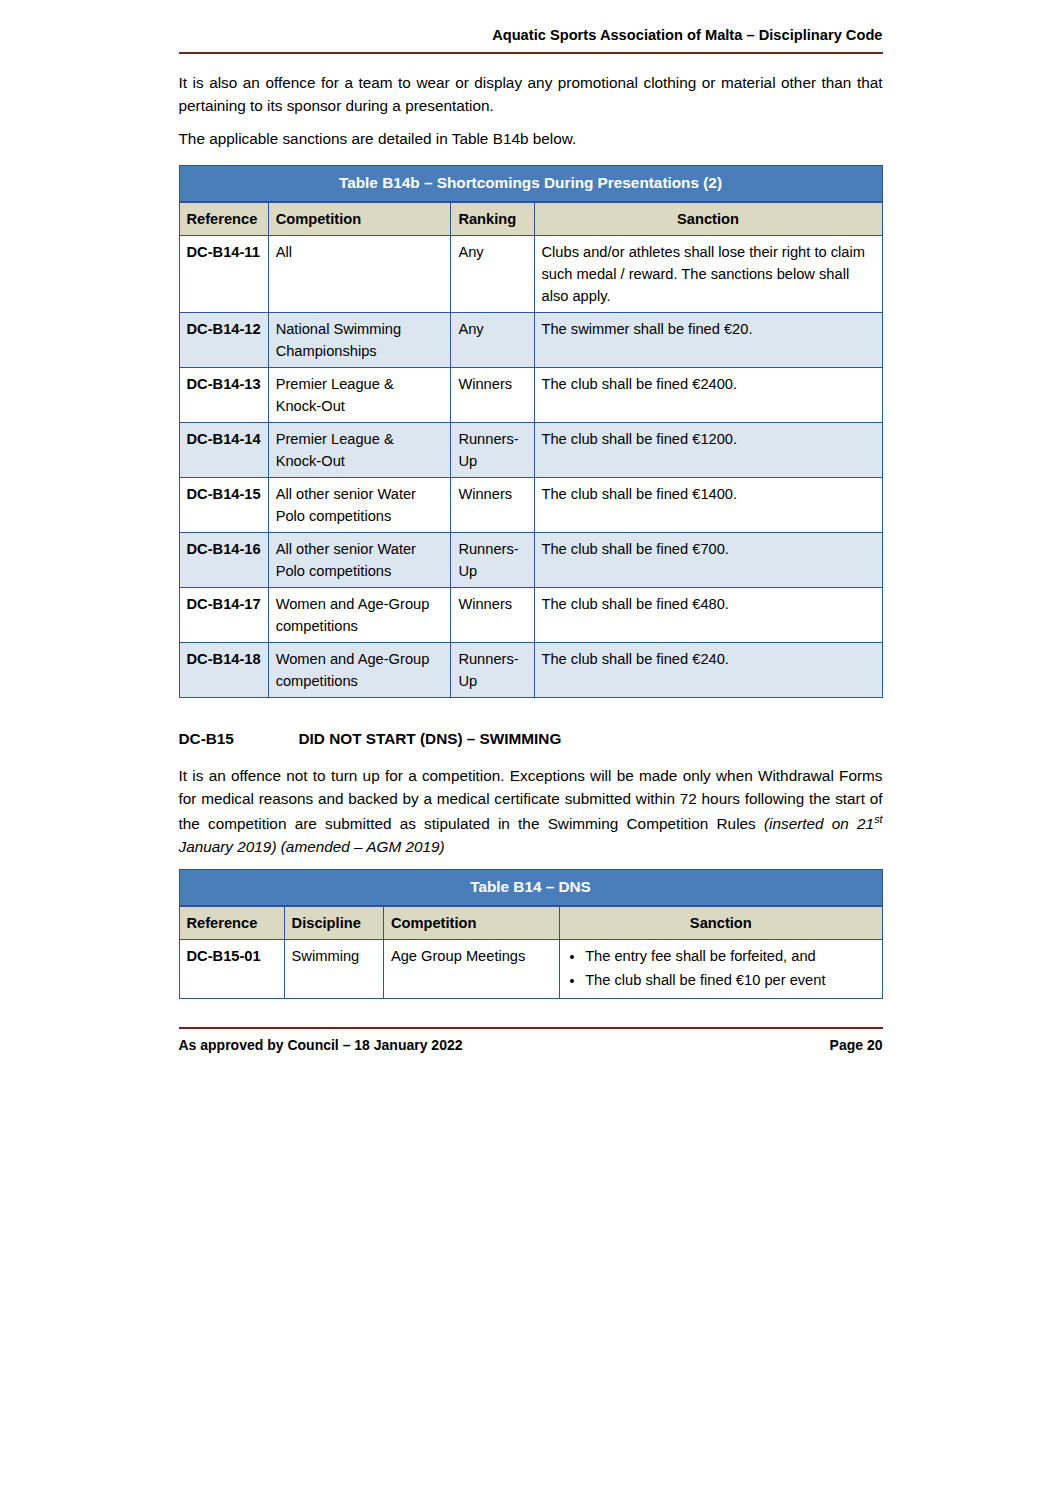Aquatic Sports Association of Malta – Disciplinary Code
It is also an offence for a team to wear or display any promotional clothing or material other than that pertaining to its sponsor during a presentation.
The applicable sanctions are detailed in Table B14b below.
Table B14b – Shortcomings During Presentations (2)
| Reference | Competition | Ranking | Sanction |
| --- | --- | --- | --- |
| DC-B14-11 | All | Any | Clubs and/or athletes shall lose their right to claim such medal / reward. The sanctions below shall also apply. |
| DC-B14-12 | National Swimming Championships | Any | The swimmer shall be fined €20. |
| DC-B14-13 | Premier League & Knock-Out | Winners | The club shall be fined €2400. |
| DC-B14-14 | Premier League & Knock-Out | Runners-Up | The club shall be fined €1200. |
| DC-B14-15 | All other senior Water Polo competitions | Winners | The club shall be fined €1400. |
| DC-B14-16 | All other senior Water Polo competitions | Runners-Up | The club shall be fined €700. |
| DC-B14-17 | Women and Age-Group competitions | Winners | The club shall be fined €480. |
| DC-B14-18 | Women and Age-Group competitions | Runners-Up | The club shall be fined €240. |
DC-B15 Did Not Start (DNS) – Swimming
It is an offence not to turn up for a competition. Exceptions will be made only when Withdrawal Forms for medical reasons and backed by a medical certificate submitted within 72 hours following the start of the competition are submitted as stipulated in the Swimming Competition Rules (inserted on 21st January 2019) (amended – AGM 2019)
Table B14 – DNS
| Reference | Discipline | Competition | Sanction |
| --- | --- | --- | --- |
| DC-B15-01 | Swimming | Age Group Meetings | The entry fee shall be forfeited, and The club shall be fined €10 per event |
As approved by Council – 18 January 2022 Page 20